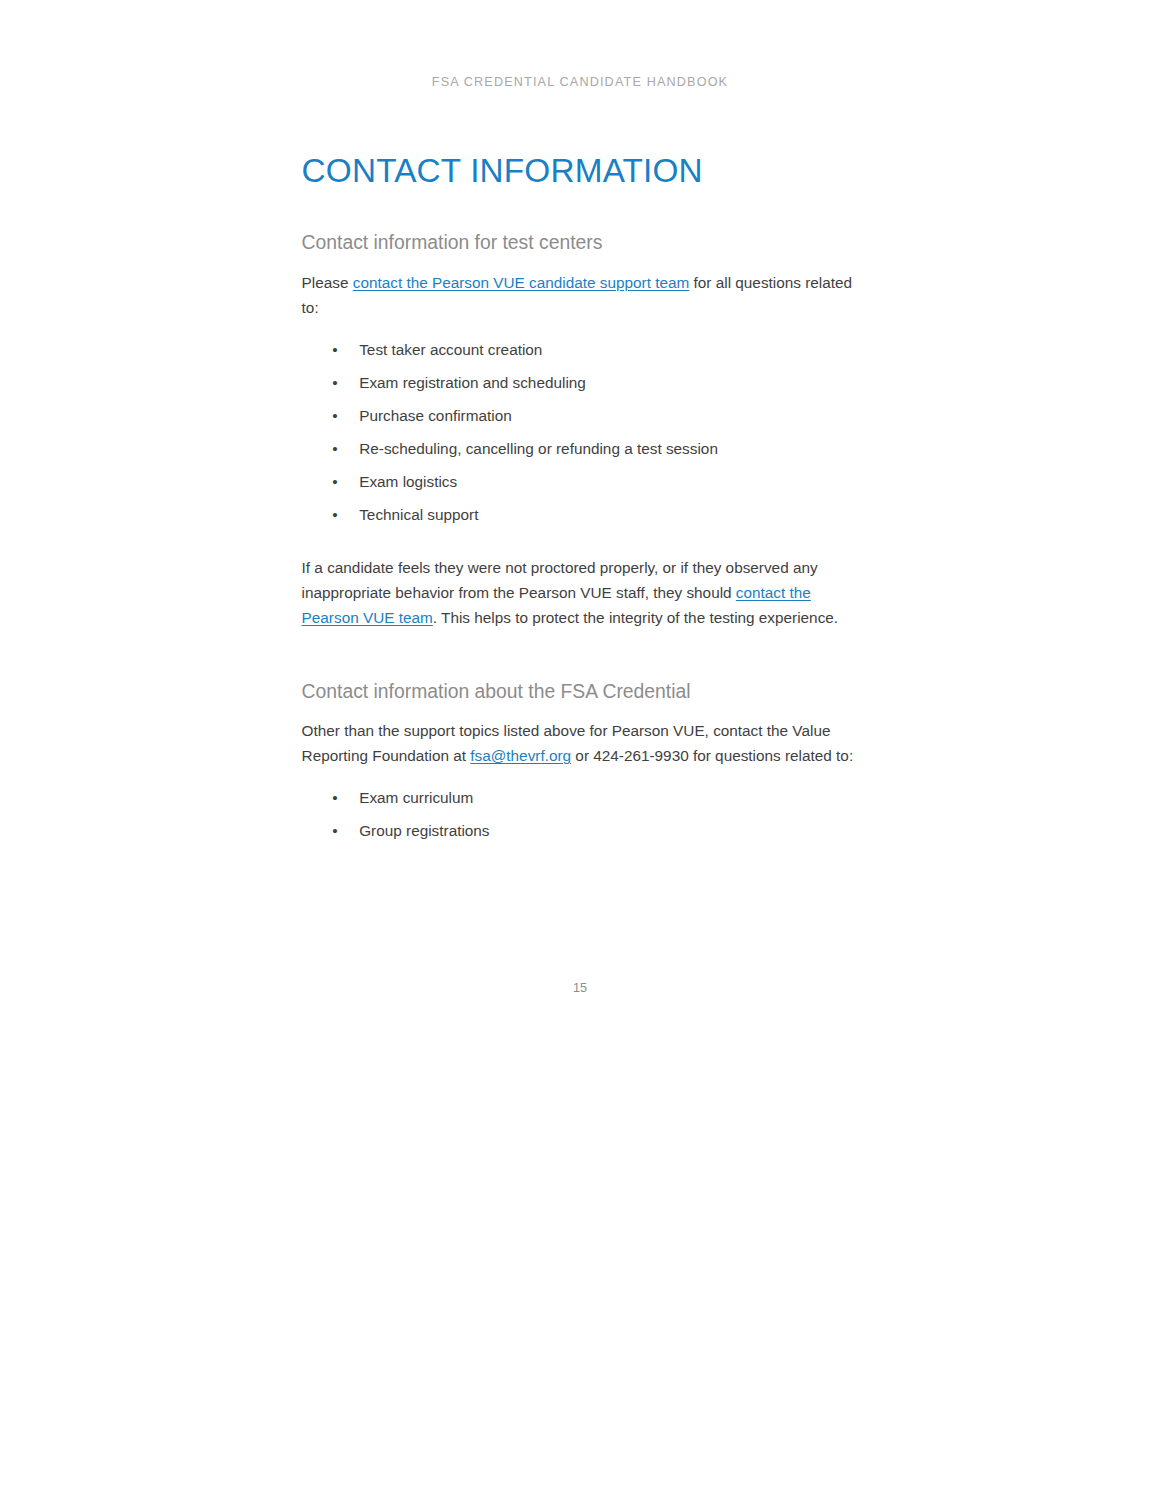FSA Credential Candidate Handbook
CONTACT INFORMATION
Contact information for test centers
Please contact the Pearson VUE candidate support team for all questions related to:
Test taker account creation
Exam registration and scheduling
Purchase confirmation
Re-scheduling, cancelling or refunding a test session
Exam logistics
Technical support
If a candidate feels they were not proctored properly, or if they observed any inappropriate behavior from the Pearson VUE staff, they should contact the Pearson VUE team. This helps to protect the integrity of the testing experience.
Contact information about the FSA Credential
Other than the support topics listed above for Pearson VUE, contact the Value Reporting Foundation at fsa@thevrf.org or 424-261-9930 for questions related to:
Exam curriculum
Group registrations
15